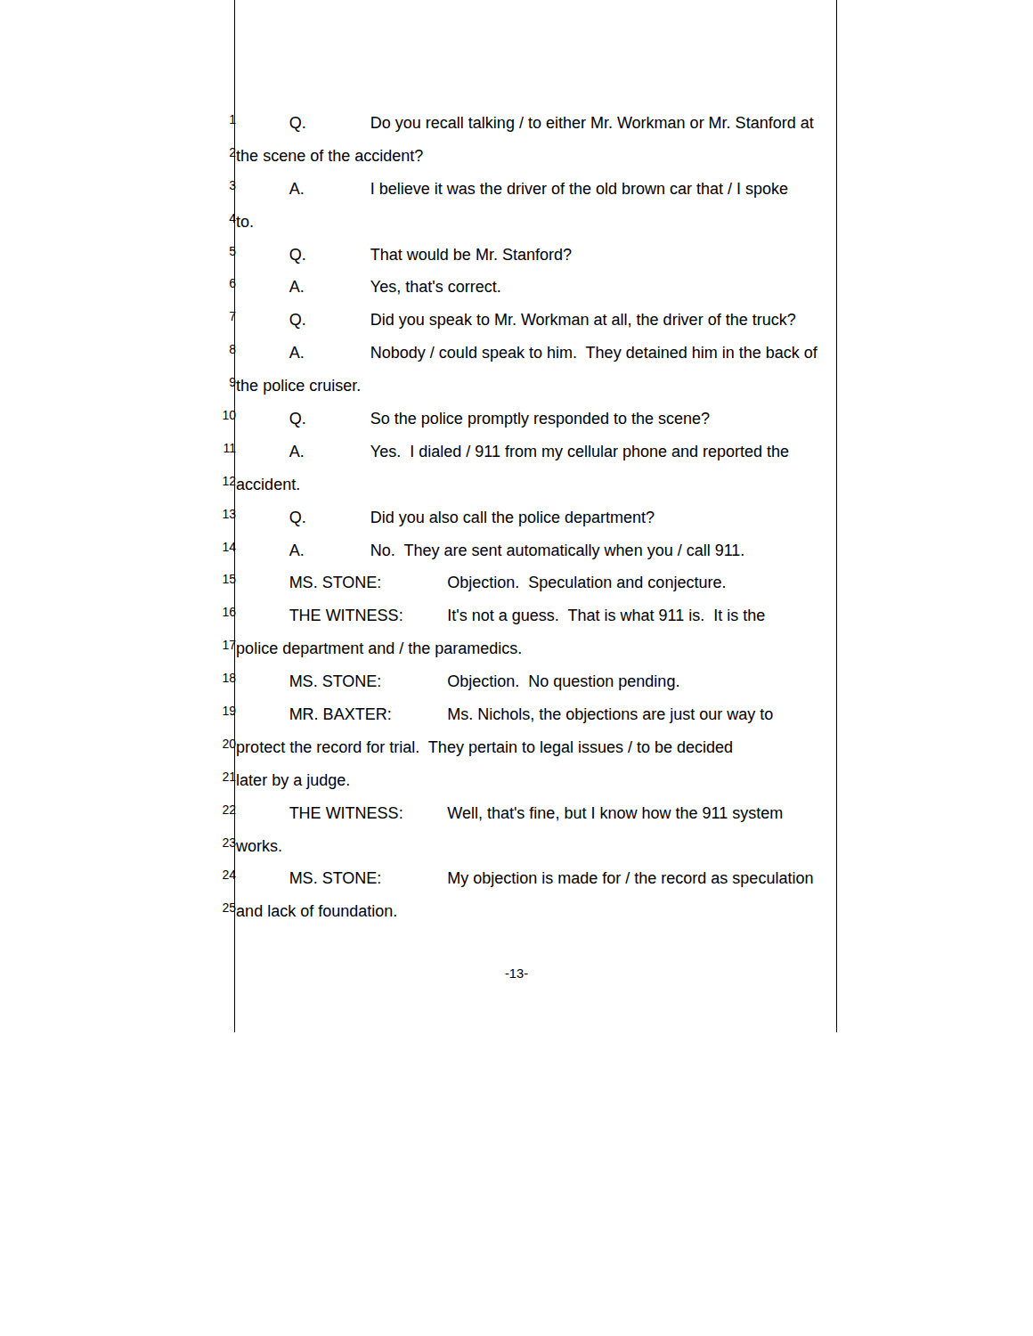| 1 | Q. Do you recall talking / to either Mr. Workman or Mr. Stanford at |
| 2 | the scene of the accident? |
| 3 | A. I believe it was the driver of the old brown car that / I spoke |
| 4 | to. |
| 5 | Q. That would be Mr. Stanford? |
| 6 | A. Yes, that's correct. |
| 7 | Q. Did you speak to Mr. Workman at all, the driver of the truck? |
| 8 | A. Nobody / could speak to him. They detained him in the back of |
| 9 | the police cruiser. |
| 10 | Q. So the police promptly responded to the scene? |
| 11 | A. Yes. I dialed / 911 from my cellular phone and reported the |
| 12 | accident. |
| 13 | Q. Did you also call the police department? |
| 14 | A. No. They are sent automatically when you / call 911. |
| 15 | MS. STONE: Objection. Speculation and conjecture. |
| 16 | THE WITNESS: It's not a guess. That is what 911 is. It is the |
| 17 | police department and / the paramedics. |
| 18 | MS. STONE: Objection. No question pending. |
| 19 | MR. BAXTER: Ms. Nichols, the objections are just our way to |
| 20 | protect the record for trial. They pertain to legal issues / to be decided |
| 21 | later by a judge. |
| 22 | THE WITNESS: Well, that's fine, but I know how the 911 system |
| 23 | works. |
| 24 | MS. STONE: My objection is made for / the record as speculation |
| 25 | and lack of foundation. |
-13-